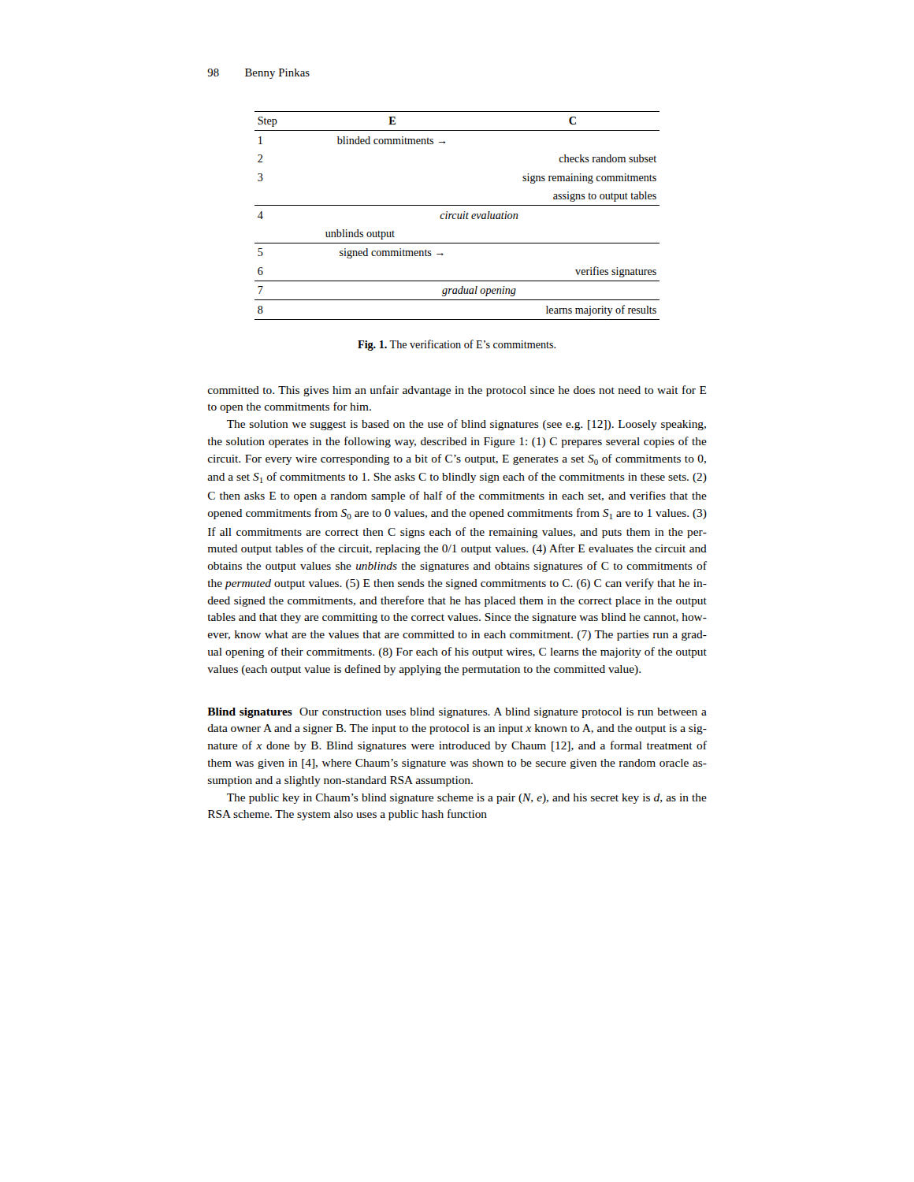98 Benny Pinkas
| Step | E | C |
| --- | --- | --- |
| 1 | blinded commitments → | |
| 2 | | checks random subset |
| 3 | | signs remaining commitments |
| | | assigns to output tables |
| 4 | circuit evaluation |
| | unblinds output | |
| 5 | signed commitments → | |
| 6 | | verifies signatures |
| 7 | gradual opening |
| 8 | | learns majority of results |
Fig. 1. The verification of E’s commitments.
committed to. This gives him an unfair advantage in the protocol since he does not need to wait for E to open the commitments for him.
The solution we suggest is based on the use of blind signatures (see e.g. [12]). Loosely speaking, the solution operates in the following way, described in Figure 1: (1) C prepares several copies of the circuit. For every wire corresponding to a bit of C’s output, E generates a set S0 of commitments to 0, and a set S1 of commitments to 1. She asks C to blindly sign each of the commitments in these sets. (2) C then asks E to open a random sample of half of the commitments in each set, and verifies that the opened commitments from S0 are to 0 values, and the opened commitments from S1 are to 1 values. (3) If all commitments are correct then C signs each of the remaining values, and puts them in the permuted output tables of the circuit, replacing the 0/1 output values. (4) After E evaluates the circuit and obtains the output values she unblinds the signatures and obtains signatures of C to commitments of the permuted output values. (5) E then sends the signed commitments to C. (6) C can verify that he indeed signed the commitments, and therefore that he has placed them in the correct place in the output tables and that they are committing to the correct values. Since the signature was blind he cannot, however, know what are the values that are committed to in each commitment. (7) The parties run a gradual opening of their commitments. (8) For each of his output wires, C learns the majority of the output values (each output value is defined by applying the permutation to the committed value).
Blind signatures Our construction uses blind signatures. A blind signature protocol is run between a data owner A and a signer B. The input to the protocol is an input x known to A, and the output is a signature of x done by B. Blind signatures were introduced by Chaum [12], and a formal treatment of them was given in [4], where Chaum’s signature was shown to be secure given the random oracle assumption and a slightly non-standard RSA assumption.
The public key in Chaum’s blind signature scheme is a pair (N, e), and his secret key is d, as in the RSA scheme. The system also uses a public hash function